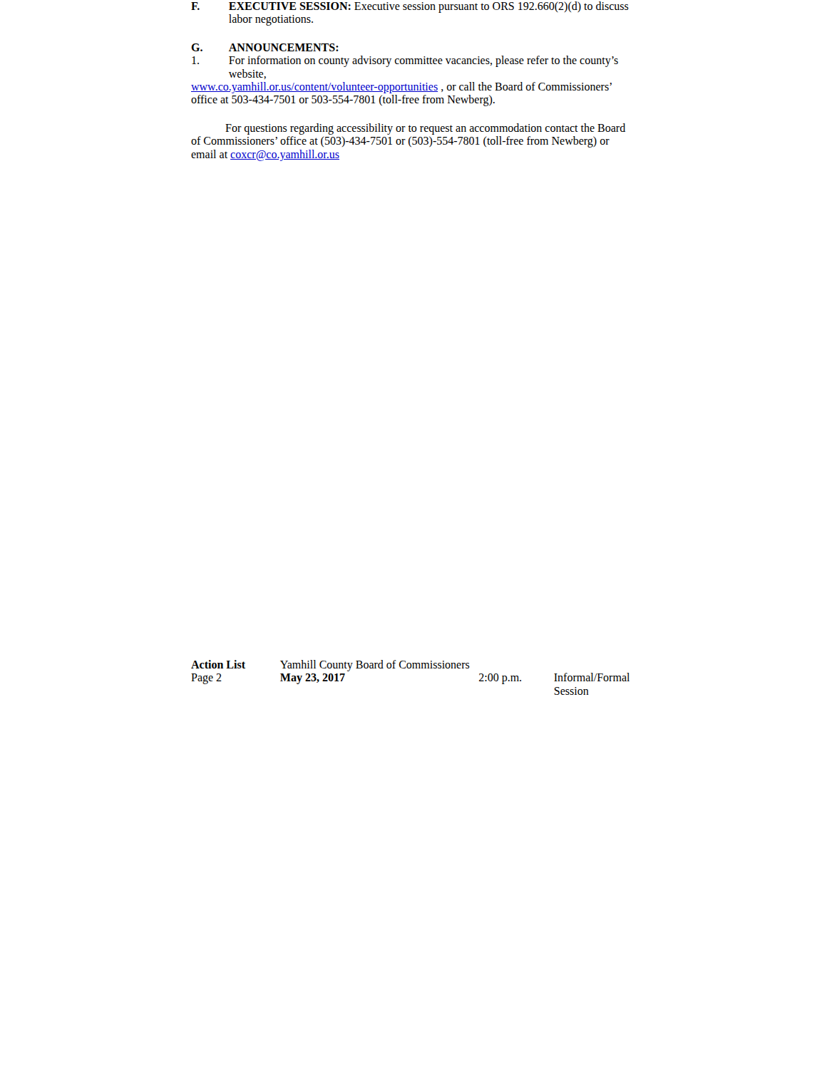F.
EXECUTIVE SESSION: Executive session pursuant to ORS 192.660(2)(d) to discuss labor negotiations.
G.
ANNOUNCEMENTS:
1.
For information on county advisory committee vacancies, please refer to the county’s website,
www.co.yamhill.or.us/content/volunteer-opportunities , or call the Board of Commissioners’ office at 503-434-7501 or 503-554-7801 (toll-free from Newberg).
For questions regarding accessibility or to request an accommodation contact the Board of Commissioners’ office at (503)-434-7501 or (503)-554-7801 (toll-free from Newberg) or email at coxcr@co.yamhill.or.us
| Action List | Yamhill County Board of Commissioners | | |
| Page 2 | May 23, 2017 | 2:00 p.m. | Informal/Formal Session |